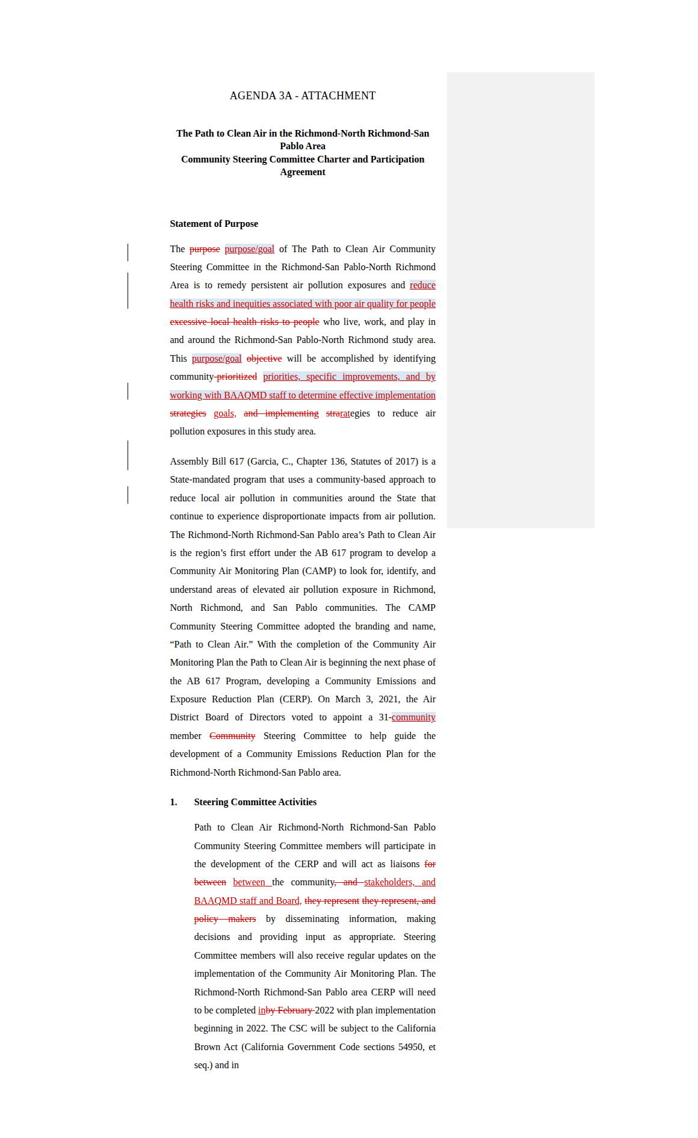AGENDA 3A - ATTACHMENT
The Path to Clean Air in the Richmond-North Richmond-San Pablo Area
Community Steering Committee Charter and Participation Agreement
Statement of Purpose
The purpose purpose/goal of The Path to Clean Air Community Steering Committee in the Richmond-San Pablo-North Richmond Area is to remedy persistent air pollution exposures and reduce health risks and inequities associated with poor air quality for people excessive local health risks to people who live, work, and play in and around the Richmond-San Pablo-North Richmond study area. This purpose/goal objective will be accomplished by identifying community-prioritized priorities, specific improvements, and by working with BAAQMD staff to determine effective implementation strategies goals, and implementing strarategies to reduce air pollution exposures in this study area.
Assembly Bill 617 (Garcia, C., Chapter 136, Statutes of 2017) is a State-mandated program that uses a community-based approach to reduce local air pollution in communities around the State that continue to experience disproportionate impacts from air pollution. The Richmond-North Richmond-San Pablo area’s Path to Clean Air is the region’s first effort under the AB 617 program to develop a Community Air Monitoring Plan (CAMP) to look for, identify, and understand areas of elevated air pollution exposure in Richmond, North Richmond, and San Pablo communities. The CAMP Community Steering Committee adopted the branding and name, “Path to Clean Air.” With the completion of the Community Air Monitoring Plan the Path to Clean Air is beginning the next phase of the AB 617 Program, developing a Community Emissions and Exposure Reduction Plan (CERP). On March 3, 2021, the Air District Board of Directors voted to appoint a 31-community member Community Steering Committee to help guide the development of a Community Emissions Reduction Plan for the Richmond-North Richmond-San Pablo area.
1.
Steering Committee Activities
Path to Clean Air Richmond-North Richmond-San Pablo Community Steering Committee members will participate in the development of the CERP and will act as liaisons for between between the community, and stakeholders, and BAAQMD staff and Board, they represent they represent, and policy makers by disseminating information, making decisions and providing input as appropriate. Steering Committee members will also receive regular updates on the implementation of the Community Air Monitoring Plan. The Richmond-North Richmond-San Pablo area CERP will need to be completed inby February 2022 with plan implementation beginning in 2022. The CSC will be subject to the California Brown Act (California Government Code sections 54950, et seq.) and in